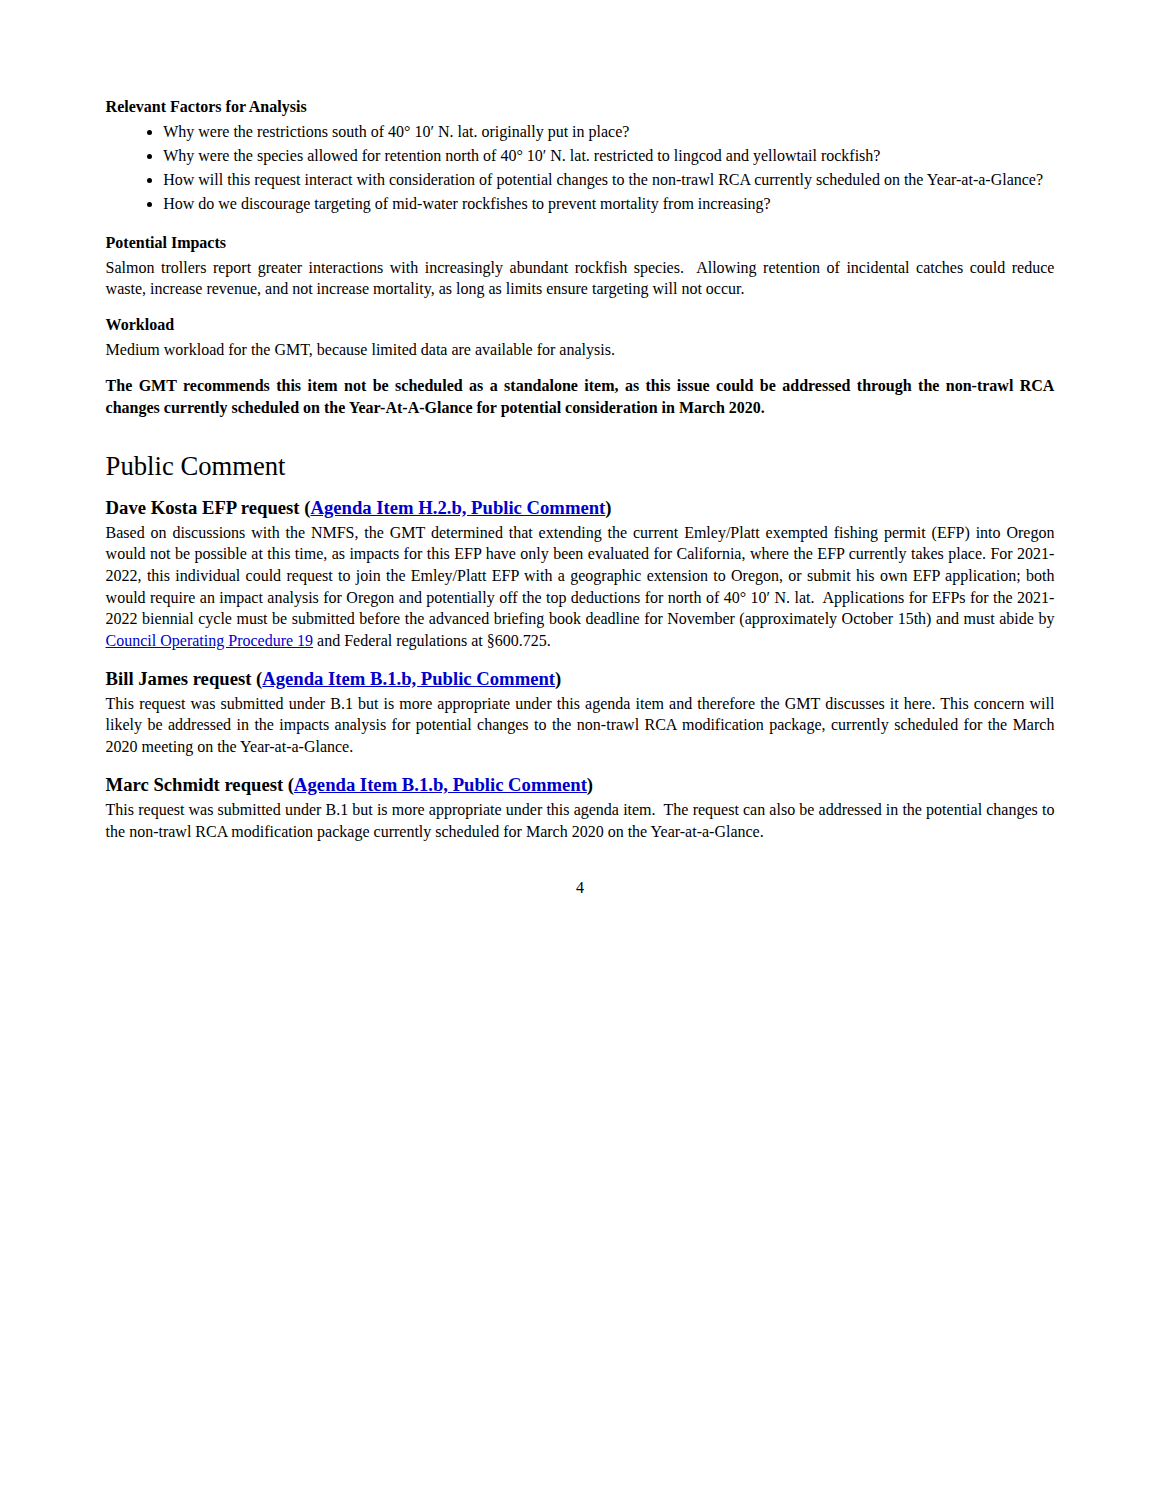Relevant Factors for Analysis
Why were the restrictions south of 40° 10′ N. lat. originally put in place?
Why were the species allowed for retention north of 40° 10′ N. lat. restricted to lingcod and yellowtail rockfish?
How will this request interact with consideration of potential changes to the non-trawl RCA currently scheduled on the Year-at-a-Glance?
How do we discourage targeting of mid-water rockfishes to prevent mortality from increasing?
Potential Impacts
Salmon trollers report greater interactions with increasingly abundant rockfish species. Allowing retention of incidental catches could reduce waste, increase revenue, and not increase mortality, as long as limits ensure targeting will not occur.
Workload
Medium workload for the GMT, because limited data are available for analysis.
The GMT recommends this item not be scheduled as a standalone item, as this issue could be addressed through the non-trawl RCA changes currently scheduled on the Year-At-A-Glance for potential consideration in March 2020.
Public Comment
Dave Kosta EFP request (Agenda Item H.2.b, Public Comment)
Based on discussions with the NMFS, the GMT determined that extending the current Emley/Platt exempted fishing permit (EFP) into Oregon would not be possible at this time, as impacts for this EFP have only been evaluated for California, where the EFP currently takes place. For 2021-2022, this individual could request to join the Emley/Platt EFP with a geographic extension to Oregon, or submit his own EFP application; both would require an impact analysis for Oregon and potentially off the top deductions for north of 40° 10′ N. lat. Applications for EFPs for the 2021-2022 biennial cycle must be submitted before the advanced briefing book deadline for November (approximately October 15th) and must abide by Council Operating Procedure 19 and Federal regulations at §600.725.
Bill James request (Agenda Item B.1.b, Public Comment)
This request was submitted under B.1 but is more appropriate under this agenda item and therefore the GMT discusses it here. This concern will likely be addressed in the impacts analysis for potential changes to the non-trawl RCA modification package, currently scheduled for the March 2020 meeting on the Year-at-a-Glance.
Marc Schmidt request (Agenda Item B.1.b, Public Comment)
This request was submitted under B.1 but is more appropriate under this agenda item. The request can also be addressed in the potential changes to the non-trawl RCA modification package currently scheduled for March 2020 on the Year-at-a-Glance.
4